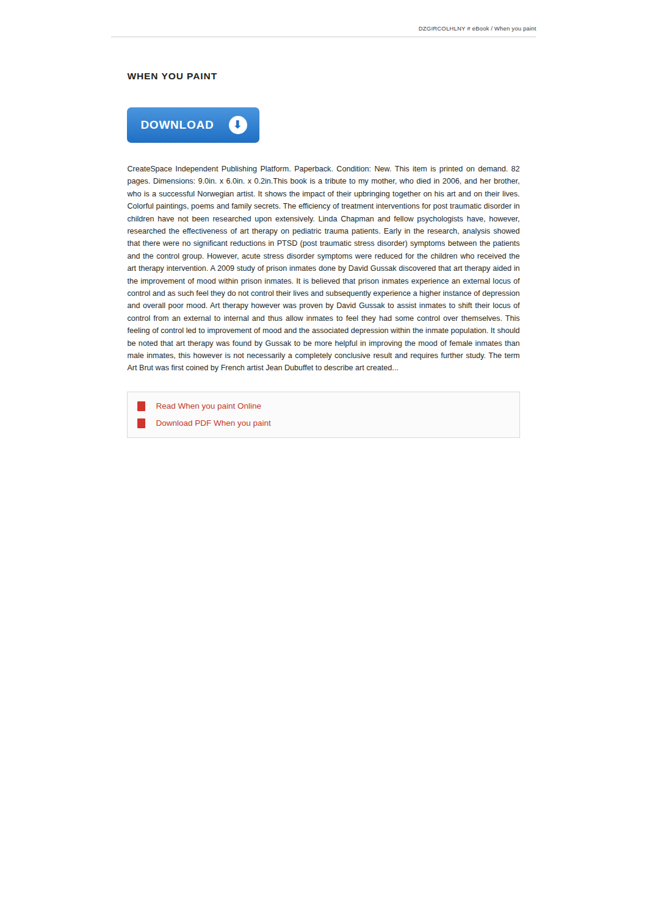DZGIRCOLHLNY # eBook / When you paint
WHEN YOU PAINT
DOWNLOAD ⬇
CreateSpace Independent Publishing Platform. Paperback. Condition: New. This item is printed on demand. 82 pages. Dimensions: 9.0in. x 6.0in. x 0.2in.This book is a tribute to my mother, who died in 2006, and her brother, who is a successful Norwegian artist. It shows the impact of their upbringing together on his art and on their lives. Colorful paintings, poems and family secrets. The efficiency of treatment interventions for post traumatic disorder in children have not been researched upon extensively. Linda Chapman and fellow psychologists have, however, researched the effectiveness of art therapy on pediatric trauma patients. Early in the research, analysis showed that there were no significant reductions in PTSD (post traumatic stress disorder) symptoms between the patients and the control group. However, acute stress disorder symptoms were reduced for the children who received the art therapy intervention. A 2009 study of prison inmates done by David Gussak discovered that art therapy aided in the improvement of mood within prison inmates. It is believed that prison inmates experience an external locus of control and as such feel they do not control their lives and subsequently experience a higher instance of depression and overall poor mood. Art therapy however was proven by David Gussak to assist inmates to shift their locus of control from an external to internal and thus allow inmates to feel they had some control over themselves. This feeling of control led to improvement of mood and the associated depression within the inmate population. It should be noted that art therapy was found by Gussak to be more helpful in improving the mood of female inmates than male inmates, this however is not necessarily a completely conclusive result and requires further study. The term Art Brut was first coined by French artist Jean Dubuffet to describe art created...
Read When you paint Online
Download PDF When you paint